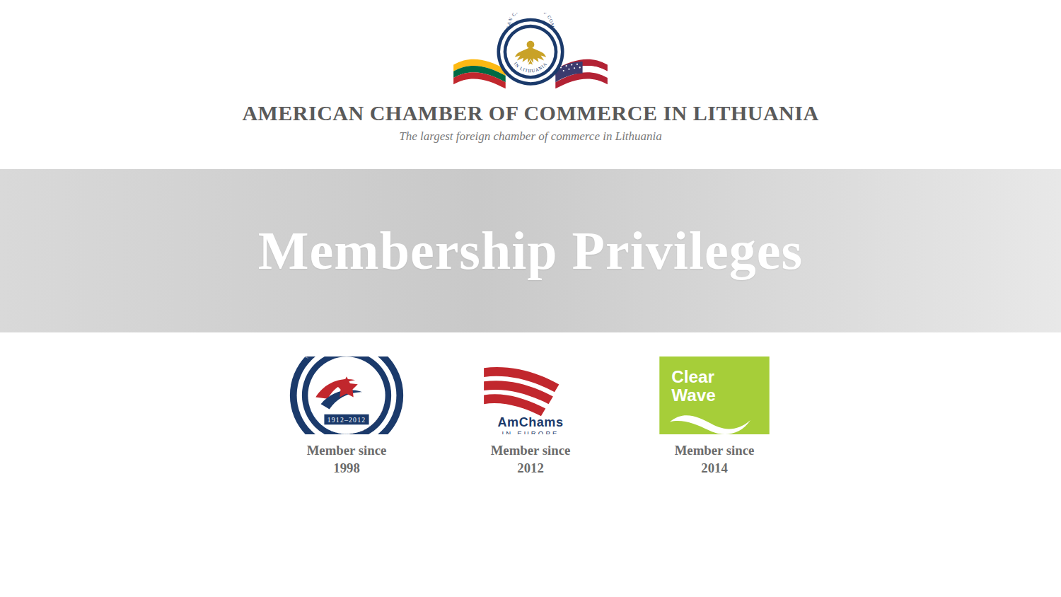AMERICAN CHAMBER OF COMMERCE IN LITHUANIA
American Chamber of Commerce in Lithuania
The largest foreign chamber of commerce in Lithuania
Membership Privileges
100 YEARS STANDING UP FOR AMERICAN ENTERPRISE U.S. CHAMBER OF COMMERCE 1912–2012
Member since
1998
AmChams IN EUROPE
Member since
2012
Clear Wave
Member since
2014